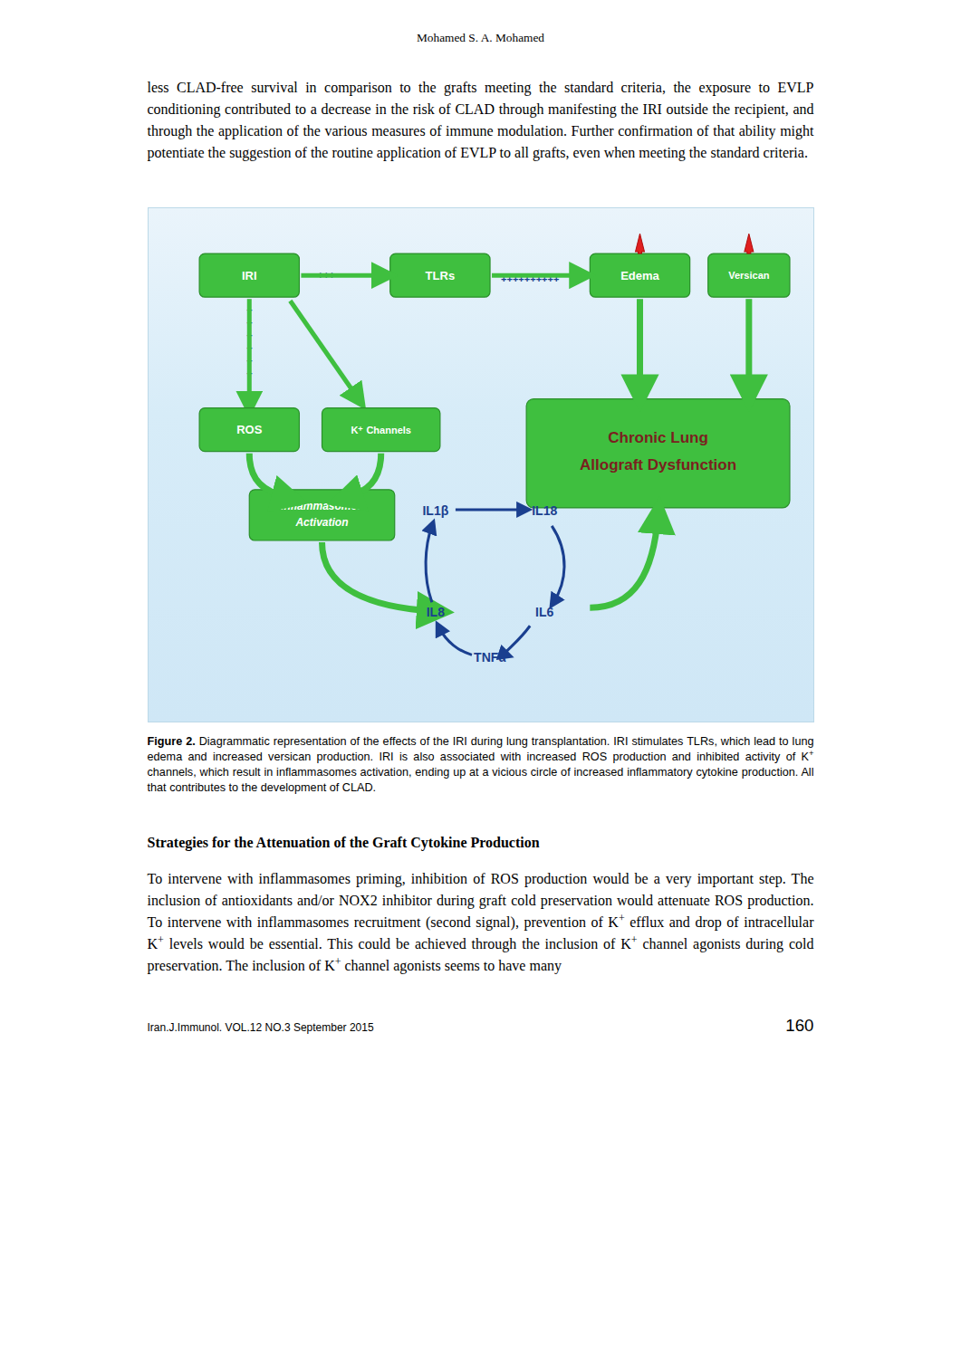Mohamed S. A. Mohamed
less CLAD-free survival in comparison to the grafts meeting the standard criteria, the exposure to EVLP conditioning contributed to a decrease in the risk of CLAD through manifesting the IRI outside the recipient, and through the application of the various measures of immune modulation. Further confirmation of that ability might potentiate the suggestion of the routine application of EVLP to all grafts, even when meeting the standard criteria.
IRI TLRs Edema Versican +++ ++++++++++ + + + + + + ROS K⁺ Channels Inflammasomes Activation Chronic Lung Allograft Dysfunction IL1β IL18 IL8 IL6 TNFα
Figure 2. Diagrammatic representation of the effects of the IRI during lung transplantation. IRI stimulates TLRs, which lead to lung edema and increased versican production. IRI is also associated with increased ROS production and inhibited activity of K+ channels, which result in inflammasomes activation, ending up at a vicious circle of increased inflammatory cytokine production. All that contributes to the development of CLAD.
Strategies for the Attenuation of the Graft Cytokine Production
To intervene with inflammasomes priming, inhibition of ROS production would be a very important step. The inclusion of antioxidants and/or NOX2 inhibitor during graft cold preservation would attenuate ROS production. To intervene with inflammasomes recruitment (second signal), prevention of K+ efflux and drop of intracellular K+ levels would be essential. This could be achieved through the inclusion of K+ channel agonists during cold preservation. The inclusion of K+ channel agonists seems to have many
Iran.J.Immunol. VOL.12 NO.3 September 2015 160